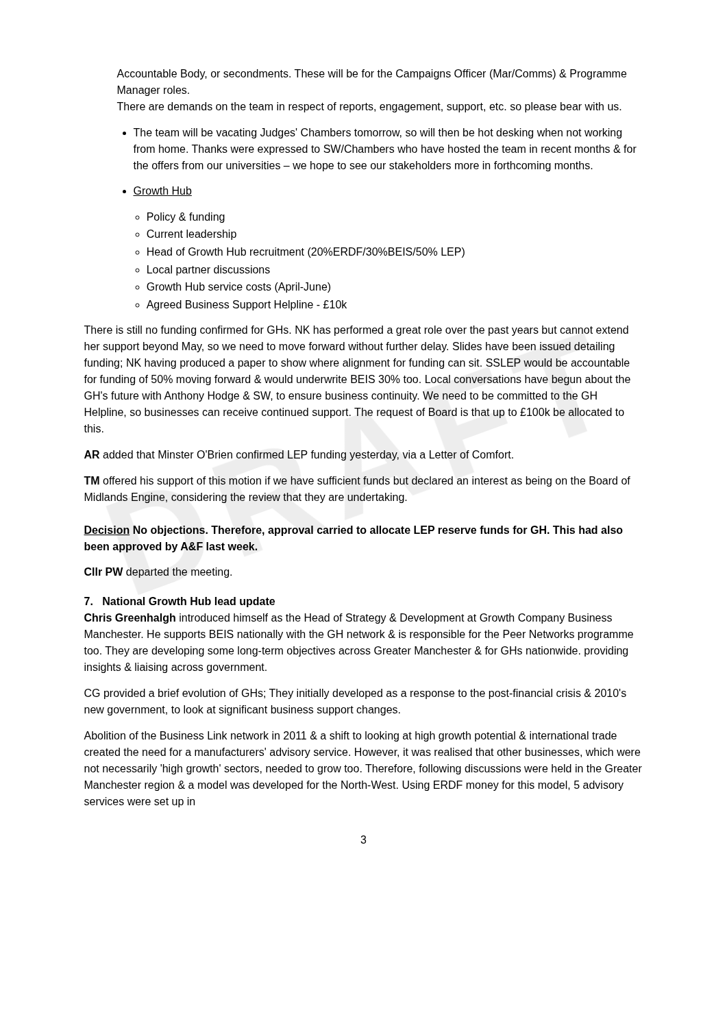DRAFT
Accountable Body, or secondments. These will be for the Campaigns Officer (Mar/Comms) & Programme Manager roles.
There are demands on the team in respect of reports, engagement, support, etc. so please bear with us.
The team will be vacating Judges' Chambers tomorrow, so will then be hot desking when not working from home. Thanks were expressed to SW/Chambers who have hosted the team in recent months & for the offers from our universities – we hope to see our stakeholders more in forthcoming months.
Growth Hub
Policy & funding
Current leadership
Head of Growth Hub recruitment (20%ERDF/30%BEIS/50% LEP)
Local partner discussions
Growth Hub service costs (April-June)
Agreed Business Support Helpline - £10k
There is still no funding confirmed for GHs. NK has performed a great role over the past years but cannot extend her support beyond May, so we need to move forward without further delay. Slides have been issued detailing funding; NK having produced a paper to show where alignment for funding can sit. SSLEP would be accountable for funding of 50% moving forward & would underwrite BEIS 30% too. Local conversations have begun about the GH's future with Anthony Hodge & SW, to ensure business continuity. We need to be committed to the GH Helpline, so businesses can receive continued support. The request of Board is that up to £100k be allocated to this.
AR added that Minster O'Brien confirmed LEP funding yesterday, via a Letter of Comfort.
TM offered his support of this motion if we have sufficient funds but declared an interest as being on the Board of Midlands Engine, considering the review that they are undertaking.
Decision No objections. Therefore, approval carried to allocate LEP reserve funds for GH. This had also been approved by A&F last week.
Cllr PW departed the meeting.
7. National Growth Hub lead update
Chris Greenhalgh introduced himself as the Head of Strategy & Development at Growth Company Business Manchester. He supports BEIS nationally with the GH network & is responsible for the Peer Networks programme too. They are developing some long-term objectives across Greater Manchester & for GHs nationwide. providing insights & liaising across government.
CG provided a brief evolution of GHs; They initially developed as a response to the post-financial crisis & 2010's new government, to look at significant business support changes.
Abolition of the Business Link network in 2011 & a shift to looking at high growth potential & international trade created the need for a manufacturers' advisory service. However, it was realised that other businesses, which were not necessarily 'high growth' sectors, needed to grow too. Therefore, following discussions were held in the Greater Manchester region & a model was developed for the North-West. Using ERDF money for this model, 5 advisory services were set up in
3